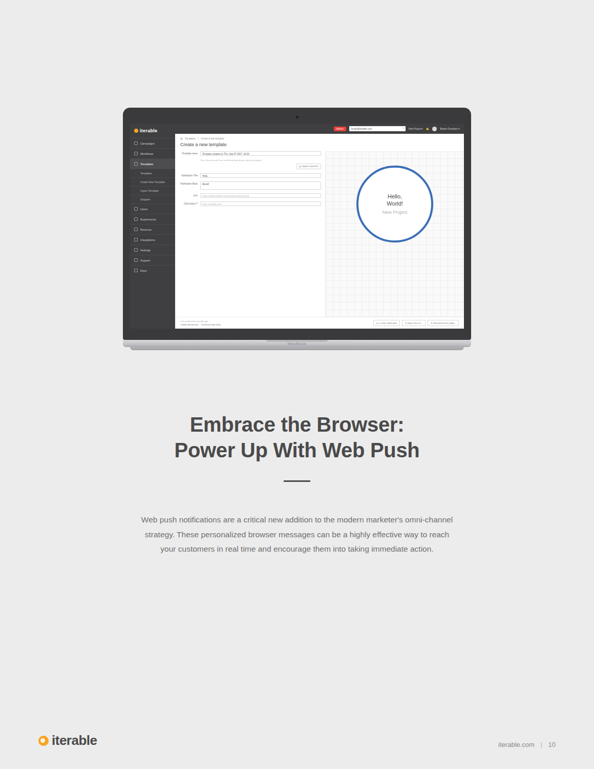iterable
Campaigns
Workflows
Templates
Templates
Create New Template
Import Template
Snippets
Users
Experiments
Revenue
Integrations
Settings
Support
Docs
Admin bryan@iterable.com New Project ▾ 🔔 Beatrix Founders ▾
▤ Templates > Create a new template
Create a new template
Template name
Template created on Thu, Sep 07 2017, 10:26
This is the name you'll use to internally identify your web push template.
▤ INSERT SNIPPET
Notification Title
Hello,
Notification Body
World!
Icon
https://static.iterable.com/assets/img/logo.png
Click Action ?
https://iterable.com
Hello,
World!
New Project
Last saved a few seconds ago
⟲ SEE REVISIONS ⬇ EXPORT AS HTML
⧉ CLONE TEMPLATE ✉ SEND PROOF... 👁 PREVIEW WITH DATA...
MacBook
Embrace the Browser:
Power Up With Web Push
Web push notifications are a critical new addition to the modern marketer's omni-channel strategy. These personalized browser messages can be a highly effective way to reach your customers in real time and encourage them into taking immediate action.
iterable
iterable.com | 10